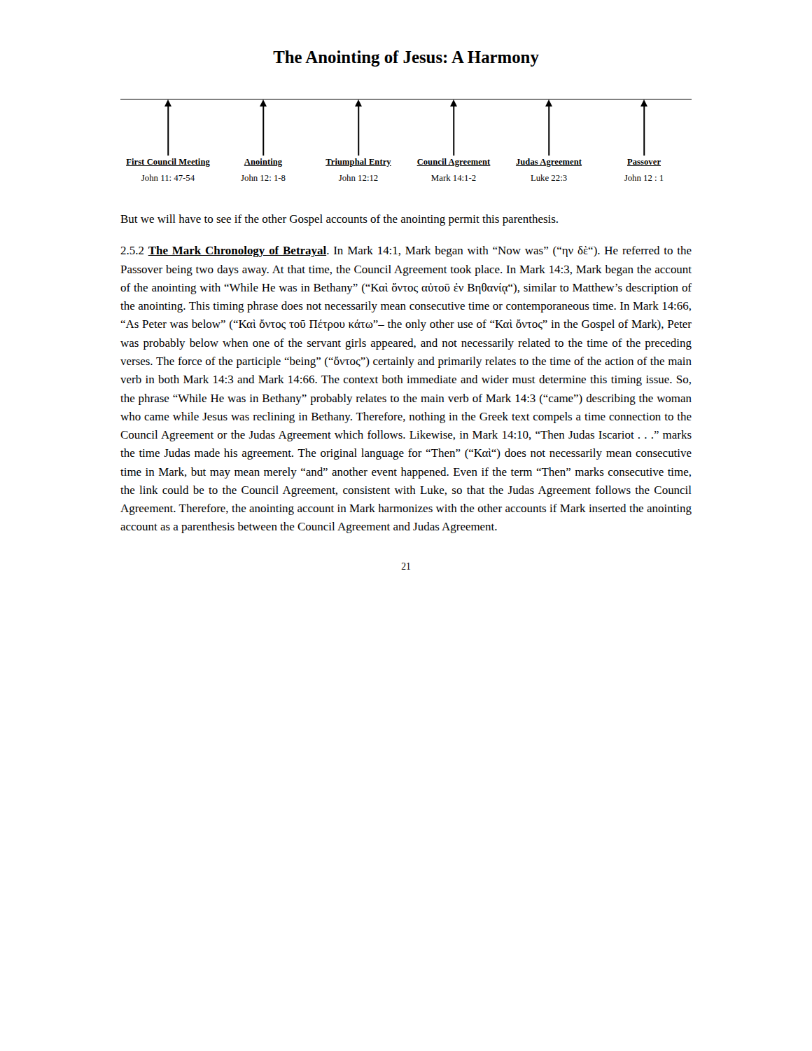The Anointing of Jesus: A Harmony
First Council Meeting
Anointing
Triumphal Entry
Council Agreement
Judas Agreement
Passover
John 11: 47-54
John 12: 1-8
John 12:12
Mark 14:1-2
Luke 22:3
John 12 : 1
But we will have to see if the other Gospel accounts of the anointing permit this parenthesis.
2.5.2 The Mark Chronology of Betrayal. In Mark 14:1, Mark began with “Now was” (“ην δὲ“). He referred to the Passover being two days away. At that time, the Council Agreement took place. In Mark 14:3, Mark began the account of the anointing with “While He was in Bethany” (“Καὶ ὄντος αὐτοῦ ἐν Βηθανίᾳ“), similar to Matthew’s description of the anointing. This timing phrase does not necessarily mean consecutive time or contemporaneous time. In Mark 14:66, “As Peter was below” (“Καὶ ὄντος τοῦ Πέτρου κάτω”– the only other use of “Καὶ ὄντος” in the Gospel of Mark), Peter was probably below when one of the servant girls appeared, and not necessarily related to the time of the preceding verses. The force of the participle “being” (“ὄντος”) certainly and primarily relates to the time of the action of the main verb in both Mark 14:3 and Mark 14:66. The context both immediate and wider must determine this timing issue. So, the phrase “While He was in Bethany” probably relates to the main verb of Mark 14:3 (“came”) describing the woman who came while Jesus was reclining in Bethany. Therefore, nothing in the Greek text compels a time connection to the Council Agreement or the Judas Agreement which follows. Likewise, in Mark 14:10, “Then Judas Iscariot . . .” marks the time Judas made his agreement. The original language for “Then” (“Καὶ“) does not necessarily mean consecutive time in Mark, but may mean merely “and” another event happened. Even if the term “Then” marks consecutive time, the link could be to the Council Agreement, consistent with Luke, so that the Judas Agreement follows the Council Agreement. Therefore, the anointing account in Mark harmonizes with the other accounts if Mark inserted the anointing account as a parenthesis between the Council Agreement and Judas Agreement.
21